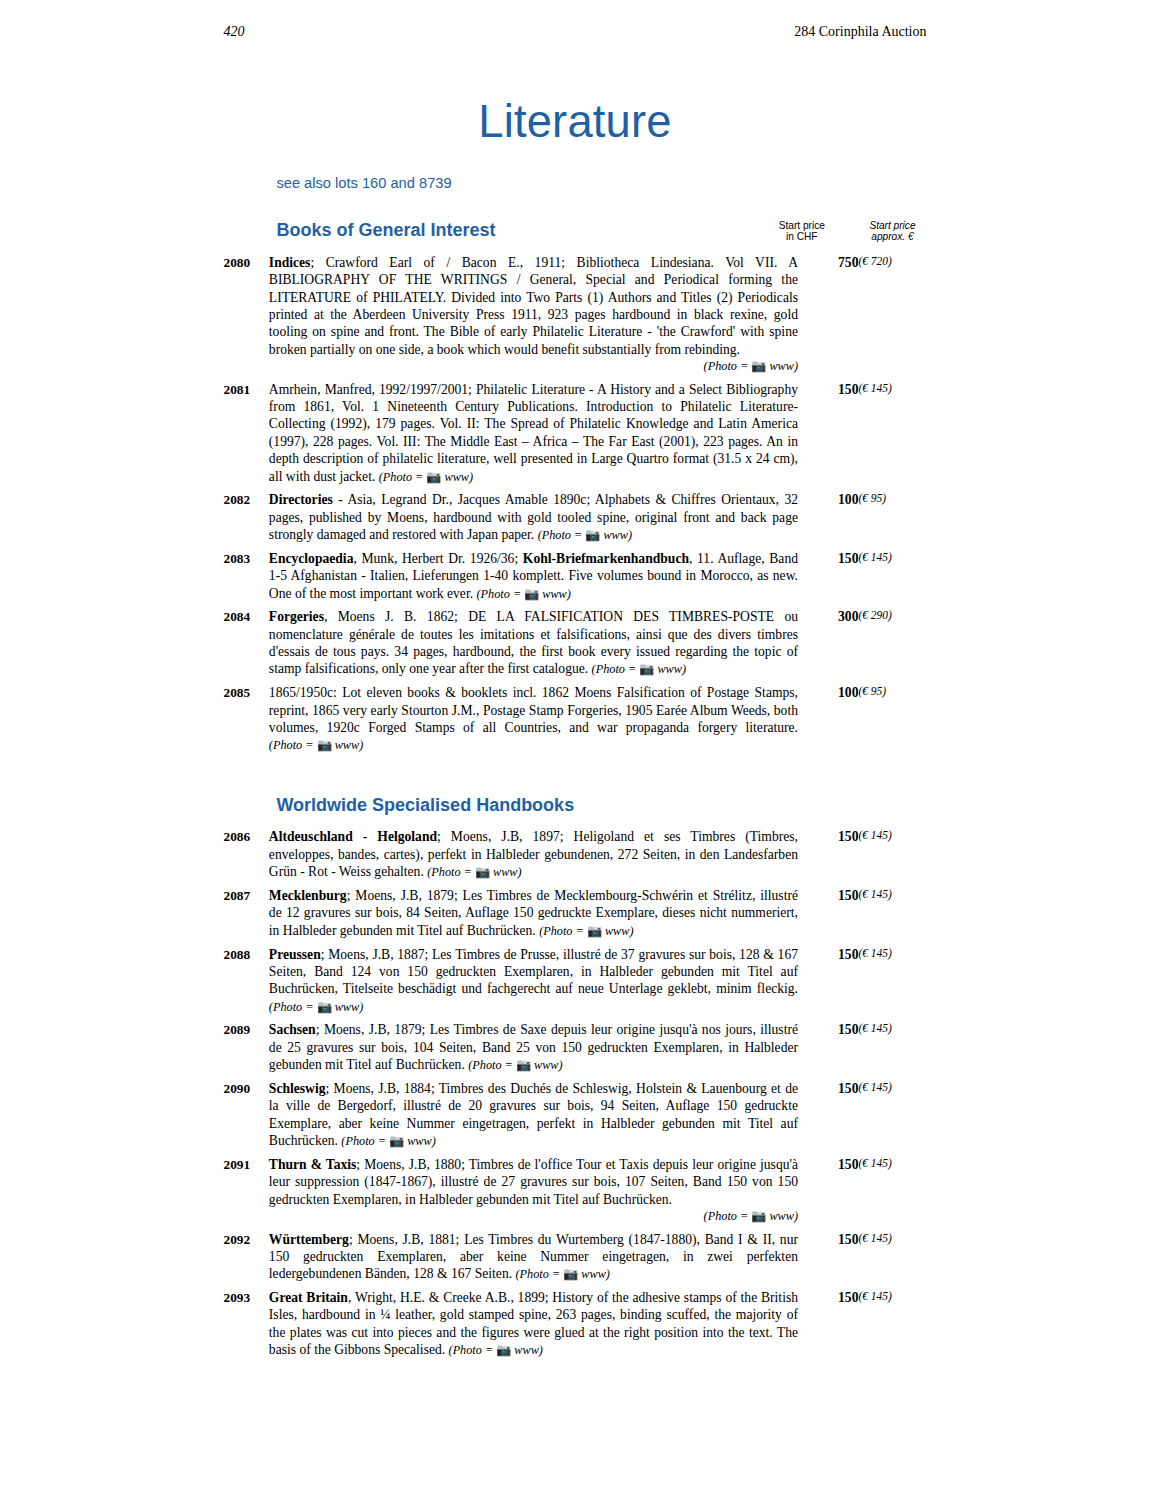420 284 Corinphila Auction
Literature
see also lots 160 and 8739
Books of General Interest
Start price
in CHF
Start price
approx. €
| 2080 | Indices ; Crawford Earl of / Bacon E., 1911; Bibliotheca Lindesiana. Vol VII. A BIBLIOGRAPHY OF THE WRITINGS / General, Special and Periodical forming the LITERATURE of PHILATELY. Divided into Two Parts (1) Authors and Titles (2) Periodicals printed at the Aberdeen University Press 1911, 923 pages hardbound in black rexine, gold tooling on spine and front. The Bible of early Philatelic Literature - 'the Crawford' with spine broken partially on one side, a book which would benefit substantially from rebinding. (Photo = 📷 www) | 750 | (€ 720) |
| 2081 | Amrhein, Manfred, 1992/1997/2001; Philatelic Literature - A History and a Select Bibliography from 1861, Vol. 1 Nineteenth Century Publications. Introduction to Philatelic Literature-Collecting (1992), 179 pages. Vol. II: The Spread of Philatelic Knowledge and Latin America (1997), 228 pages. Vol. III: The Middle East – Africa – The Far East (2001), 223 pages. An in depth description of philatelic literature, well presented in Large Quartro format (31.5 x 24 cm), all with dust jacket. (Photo = 📷 www) | 150 | (€ 145) |
| 2082 | Directories - Asia, Legrand Dr., Jacques Amable 1890c; Alphabets & Chiffres Orientaux, 32 pages, published by Moens, hardbound with gold tooled spine, original front and back page strongly damaged and restored with Japan paper. (Photo = 📷 www) | 100 | (€ 95) |
| 2083 | Encyclopaedia , Munk, Herbert Dr. 1926/36; Kohl-Briefmarkenhandbuch , 11. Auflage, Band 1-5 Afghanistan - Italien, Lieferungen 1-40 komplett. Five volumes bound in Morocco, as new. One of the most important work ever. (Photo = 📷 www) | 150 | (€ 145) |
| 2084 | Forgeries , Moens J. B. 1862; DE LA FALSIFICATION DES TIMBRES-POSTE ou nomenclature générale de toutes les imitations et falsifications, ainsi que des divers timbres d'essais de tous pays. 34 pages, hardbound, the first book every issued regarding the topic of stamp falsifications, only one year after the first catalogue. (Photo = 📷 www) | 300 | (€ 290) |
| 2085 | 1865/1950c: Lot eleven books & booklets incl. 1862 Moens Falsification of Postage Stamps, reprint, 1865 very early Stourton J.M., Postage Stamp Forgeries, 1905 Earée Album Weeds, both volumes, 1920c Forged Stamps of all Countries, and war propaganda forgery literature. (Photo = 📷 www) | 100 | (€ 95) |
Worldwide Specialised Handbooks
| 2086 | Altdeuschland - Helgoland ; Moens, J.B, 1897; Heligoland et ses Timbres (Timbres, enveloppes, bandes, cartes), perfekt in Halbleder gebundenen, 272 Seiten, in den Landesfarben Grün - Rot - Weiss gehalten. (Photo = 📷 www) | 150 | (€ 145) |
| 2087 | Mecklenburg ; Moens, J.B, 1879; Les Timbres de Mecklembourg-Schwérin et Strélitz, illustré de 12 gravures sur bois, 84 Seiten, Auflage 150 gedruckte Exemplare, dieses nicht nummeriert, in Halbleder gebunden mit Titel auf Buchrücken. (Photo = 📷 www) | 150 | (€ 145) |
| 2088 | Preussen ; Moens, J.B, 1887; Les Timbres de Prusse, illustré de 37 gravures sur bois, 128 & 167 Seiten, Band 124 von 150 gedruckten Exemplaren, in Halbleder gebunden mit Titel auf Buchrücken, Titelseite beschädigt und fachgerecht auf neue Unterlage geklebt, minim fleckig. (Photo = 📷 www) | 150 | (€ 145) |
| 2089 | Sachsen ; Moens, J.B, 1879; Les Timbres de Saxe depuis leur origine jusqu'à nos jours, illustré de 25 gravures sur bois, 104 Seiten, Band 25 von 150 gedruckten Exemplaren, in Halbleder gebunden mit Titel auf Buchrücken. (Photo = 📷 www) | 150 | (€ 145) |
| 2090 | Schleswig ; Moens, J.B, 1884; Timbres des Duchés de Schleswig, Holstein & Lauenbourg et de la ville de Bergedorf, illustré de 20 gravures sur bois, 94 Seiten, Auflage 150 gedruckte Exemplare, aber keine Nummer eingetragen, perfekt in Halbleder gebunden mit Titel auf Buchrücken. (Photo = 📷 www) | 150 | (€ 145) |
| 2091 | Thurn & Taxis ; Moens, J.B, 1880; Timbres de l'office Tour et Taxis depuis leur origine jusqu'à leur suppression (1847-1867), illustré de 27 gravures sur bois, 107 Seiten, Band 150 von 150 gedruckten Exemplaren, in Halbleder gebunden mit Titel auf Buchrücken. (Photo = 📷 www) | 150 | (€ 145) |
| 2092 | Württemberg ; Moens, J.B, 1881; Les Timbres du Wurtemberg (1847-1880), Band I & II, nur 150 gedruckten Exemplaren, aber keine Nummer eingetragen, in zwei perfekten ledergebundenen Bänden, 128 & 167 Seiten. (Photo = 📷 www) | 150 | (€ 145) |
| 2093 | Great Britain , Wright, H.E. & Creeke A.B., 1899; History of the adhesive stamps of the British Isles, hardbound in ¼ leather, gold stamped spine, 263 pages, binding scuffed, the majority of the plates was cut into pieces and the figures were glued at the right position into the text. The basis of the Gibbons Specalised. (Photo = 📷 www) | 150 | (€ 145) |